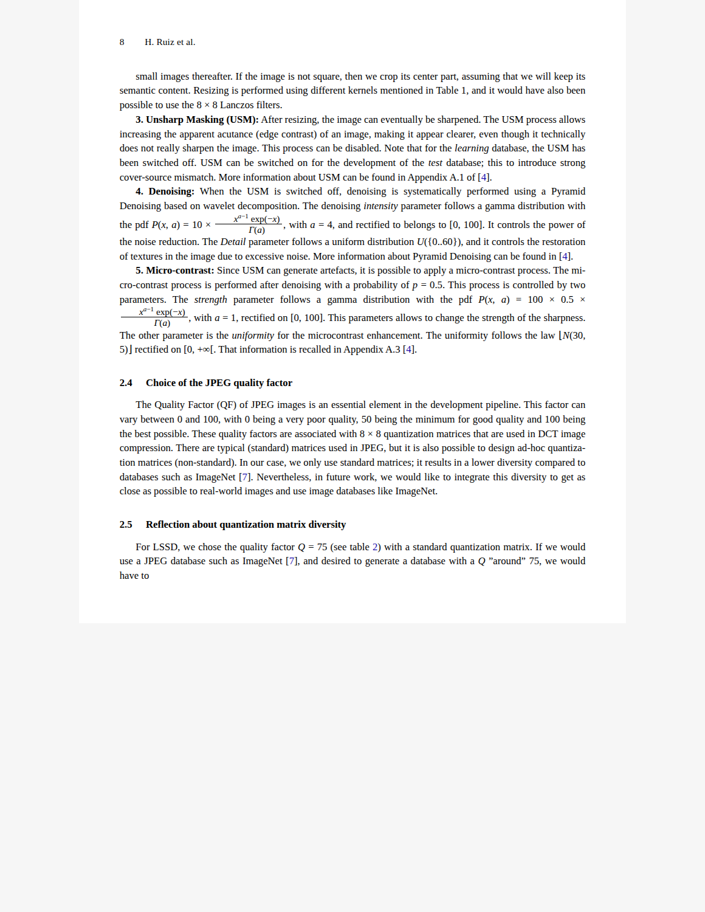8 H. Ruiz et al.
small images thereafter. If the image is not square, then we crop its center part, assuming that we will keep its semantic content. Resizing is performed using different kernels mentioned in Table 1, and it would have also been possible to use the 8 × 8 Lanczos filters.
3. Unsharp Masking (USM): After resizing, the image can eventually be sharpened. The USM process allows increasing the apparent acutance (edge contrast) of an image, making it appear clearer, even though it technically does not really sharpen the image. This process can be disabled. Note that for the learning database, the USM has been switched off. USM can be switched on for the development of the test database; this to introduce strong cover-source mismatch. More information about USM can be found in Appendix A.1 of [4].
4. Denoising: When the USM is switched off, denoising is systematically performed using a Pyramid Denoising based on wavelet decomposition. The denoising intensity parameter follows a gamma distribution with the pdf P(x, a) = 10 × xa−1 exp(−x) Γ(a), with a = 4, and rectified to belongs to [0, 100]. It controls the power of the noise reduction. The Detail parameter follows a uniform distribution U({0..60}), and it controls the restoration of textures in the image due to excessive noise. More information about Pyramid Denoising can be found in [4].
5. Micro-contrast: Since USM can generate artefacts, it is possible to apply a micro-contrast process. The micro-contrast process is performed after denoising with a probability of p = 0.5. This process is controlled by two parameters. The strength parameter follows a gamma distribution with the pdf P(x, a) = 100 × 0.5 × xa−1 exp(−x) Γ(a), with a = 1, rectified on [0, 100]. This parameters allows to change the strength of the sharpness. The other parameter is the uniformity for the microcontrast enhancement. The uniformity follows the law ⌊N(30, 5)⌋ rectified on [0, +∞[. That information is recalled in Appendix A.3 [4].
2.4 Choice of the JPEG quality factor
The Quality Factor (QF) of JPEG images is an essential element in the development pipeline. This factor can vary between 0 and 100, with 0 being a very poor quality, 50 being the minimum for good quality and 100 being the best possible. These quality factors are associated with 8 × 8 quantization matrices that are used in DCT image compression. There are typical (standard) matrices used in JPEG, but it is also possible to design ad-hoc quantization matrices (non-standard). In our case, we only use standard matrices; it results in a lower diversity compared to databases such as ImageNet [7]. Nevertheless, in future work, we would like to integrate this diversity to get as close as possible to real-world images and use image databases like ImageNet.
2.5 Reflection about quantization matrix diversity
For LSSD, we chose the quality factor Q = 75 (see table 2) with a standard quantization matrix. If we would use a JPEG database such as ImageNet [7], and desired to generate a database with a Q ”around” 75, we would have to